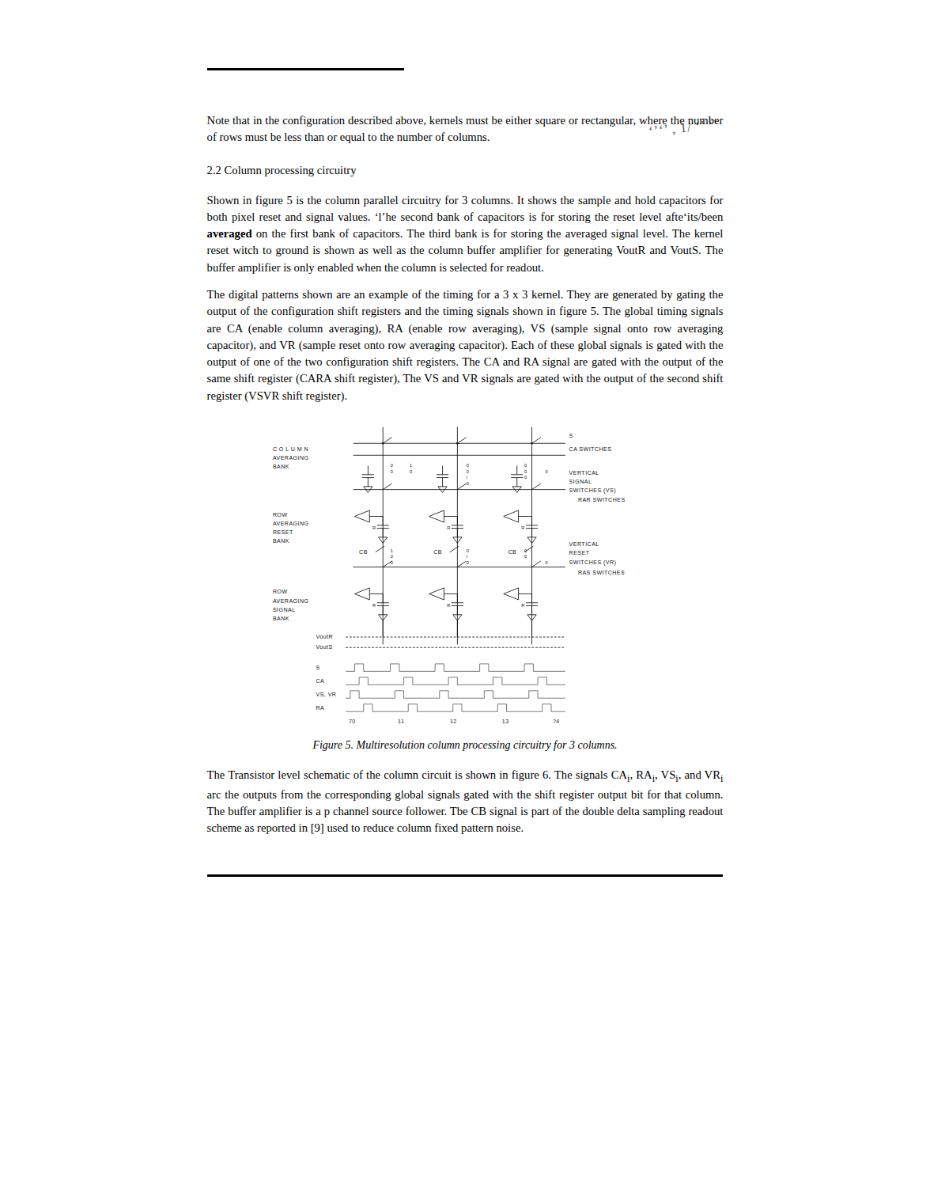Note that in the configuration described above, kernels must be either square or rectangular, where the number of rows must be less than or equal to the number of columns.
‘’‘’ , 1/ ‘’ ‘’
2.2 Column processing circuitry
Shown in figure 5 is the column parallel circuitry for 3 columns. It shows the sample and hold capacitors for both pixel reset and signal values. ‘l’he second bank of capacitors is for storing the reset level afte‘its/been averaged on the first bank of capacitors. The third bank is for storing the averaged signal level. The kernel reset witch to ground is shown as well as the column buffer amplifier for generating VoutR and VoutS. The buffer amplifier is only enabled when the column is selected for readout.
The digital patterns shown are an example of the timing for a 3 x 3 kernel. They are generated by gating the output of the configuration shift registers and the timing signals shown in figure 5. The global timing signals are CA (enable column averaging), RA (enable row averaging), VS (sample signal onto row averaging capacitor), and VR (sample reset onto row averaging capacitor). Each of these global signals is gated with the output of one of the two configuration shift registers. The CA and RA signal are gated with the output of the same shift register (CARA shift register), The VS and VR signals are gated with the output of the second shift register (VSVR shift register).
C O L U M N AVERAGING BANK ROW AVERAGING RESET BANK ROW AVERAGING SIGNAL BANK S CA SWITCHES VERTICAL SIGNAL SWITCHES (VS) RAR SWITCHES VERTICAL RESET SWITCHES (VR) RAS SWITCHES 0 0 1 0 0 0 i 0 0 0 0 0 R R R CB CB CB 1 0 0 0 i 0 0 0 0 R R R VoutR VoutS S CA VS, VR RA 70 11 12 13 ?4
Figure 5. Multiresolution column processing circuitry for 3 columns.
The Transistor level schematic of the column circuit is shown in figure 6. The signals CAi, RAi, VSi, and VRi arc the outputs from the corresponding global signals gated with the shift register output bit for that column. The buffer amplifier is a p channel source follower. Tbe CB signal is part of the double delta sampling readout scheme as reported in [9] used to reduce column fixed pattern noise.